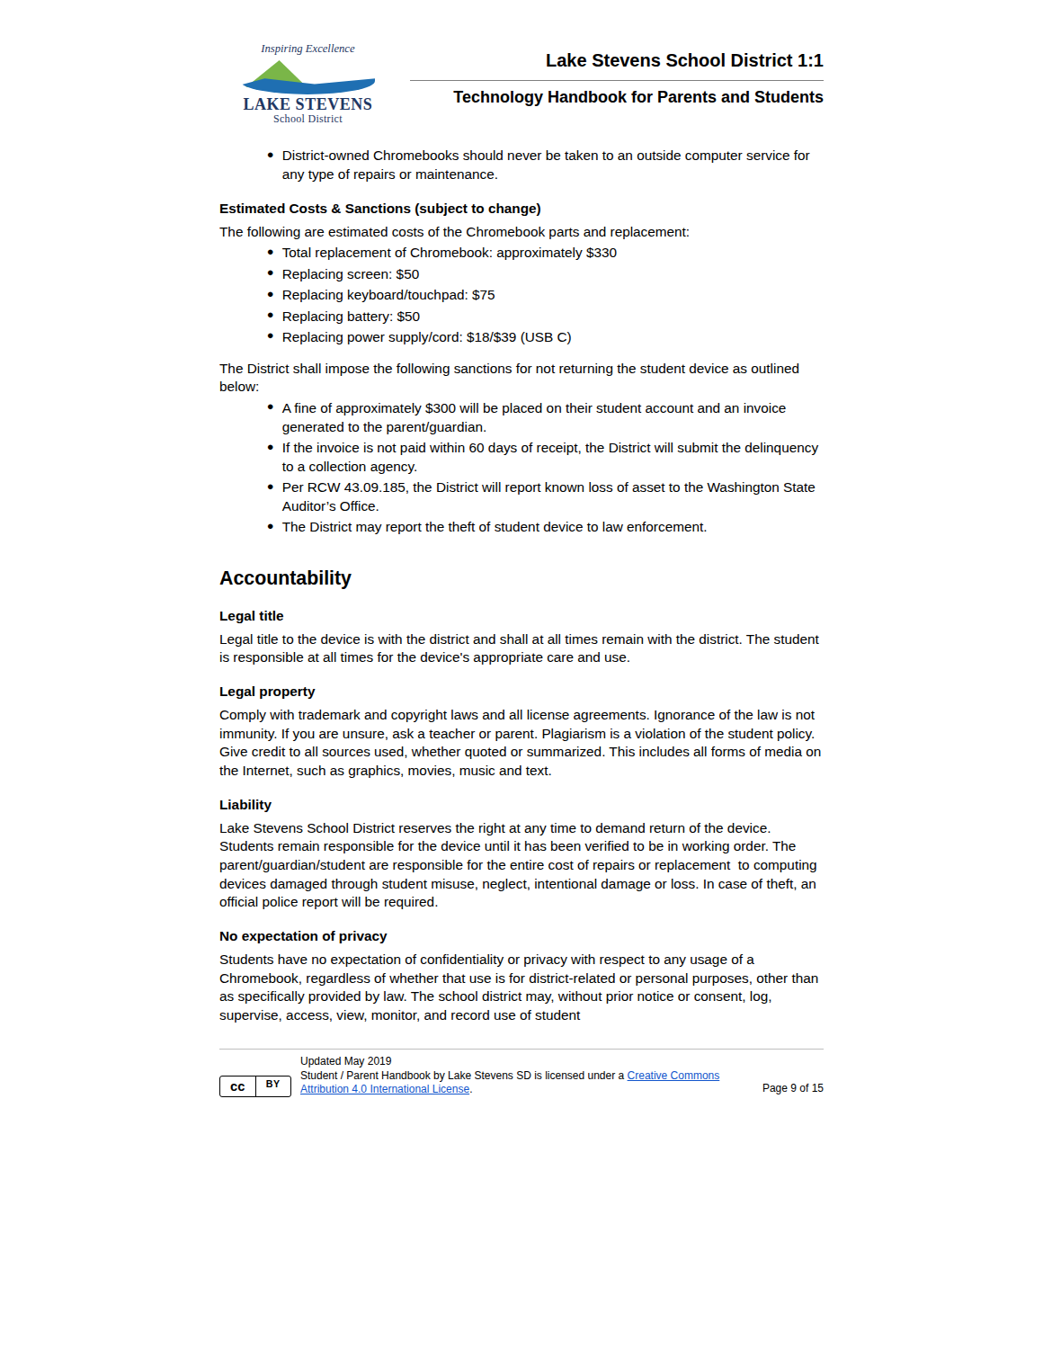Inspiring Excellence
LAKE STEVENS
School District
Lake Stevens School District 1:1
Technology Handbook for Parents and Students
District-owned Chromebooks should never be taken to an outside computer service for any type of repairs or maintenance.
Estimated Costs & Sanctions (subject to change)
The following are estimated costs of the Chromebook parts and replacement:
Total replacement of Chromebook: approximately $330
Replacing screen: $50
Replacing keyboard/touchpad: $75
Replacing battery: $50
Replacing power supply/cord: $18/$39 (USB C)
The District shall impose the following sanctions for not returning the student device as outlined below:
A fine of approximately $300 will be placed on their student account and an invoice generated to the parent/guardian.
If the invoice is not paid within 60 days of receipt, the District will submit the delinquency to a collection agency.
Per RCW 43.09.185, the District will report known loss of asset to the Washington State Auditor’s Office.
The District may report the theft of student device to law enforcement.
Accountability
Legal title
Legal title to the device is with the district and shall at all times remain with the district. The student is responsible at all times for the device's appropriate care and use.
Legal property
Comply with trademark and copyright laws and all license agreements. Ignorance of the law is not immunity. If you are unsure, ask a teacher or parent. Plagiarism is a violation of the student policy. Give credit to all sources used, whether quoted or summarized. This includes all forms of media on the Internet, such as graphics, movies, music and text.
Liability
Lake Stevens School District reserves the right at any time to demand return of the device. Students remain responsible for the device until it has been verified to be in working order. The parent/guardian/student are responsible for the entire cost of repairs or replacement to computing devices damaged through student misuse, neglect, intentional damage or loss. In case of theft, an official police report will be required.
No expectation of privacy
Students have no expectation of confidentiality or privacy with respect to any usage of a Chromebook, regardless of whether that use is for district-related or personal purposes, other than as specifically provided by law. The school district may, without prior notice or consent, log, supervise, access, view, monitor, and record use of student
cc
BY
Updated May 2019
Student / Parent Handbook by Lake Stevens SD is licensed under a Creative Commons Attribution 4.0 International License.
Page 9 of 15